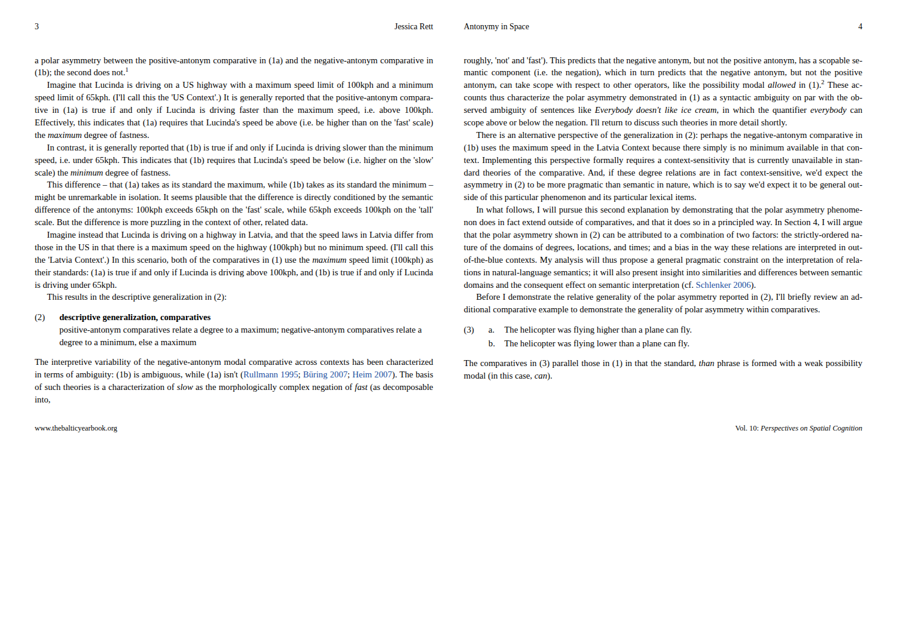3 Jessica Rett
a polar asymmetry between the positive-antonym comparative in (1a) and the negative-antonym comparative in (1b); the second does not.1
Imagine that Lucinda is driving on a US highway with a maximum speed limit of 100kph and a minimum speed limit of 65kph. (I'll call this the 'US Context'.) It is generally reported that the positive-antonym comparative in (1a) is true if and only if Lucinda is driving faster than the maximum speed, i.e. above 100kph. Effectively, this indicates that (1a) requires that Lucinda's speed be above (i.e. be higher than on the 'fast' scale) the maximum degree of fastness.
In contrast, it is generally reported that (1b) is true if and only if Lucinda is driving slower than the minimum speed, i.e. under 65kph. This indicates that (1b) requires that Lucinda's speed be below (i.e. higher on the 'slow' scale) the minimum degree of fastness.
This difference – that (1a) takes as its standard the maximum, while (1b) takes as its standard the minimum – might be unremarkable in isolation. It seems plausible that the difference is directly conditioned by the semantic difference of the antonyms: 100kph exceeds 65kph on the 'fast' scale, while 65kph exceeds 100kph on the 'tall' scale. But the difference is more puzzling in the context of other, related data.
Imagine instead that Lucinda is driving on a highway in Latvia, and that the speed laws in Latvia differ from those in the US in that there is a maximum speed on the highway (100kph) but no minimum speed. (I'll call this the 'Latvia Context'.) In this scenario, both of the comparatives in (1) use the maximum speed limit (100kph) as their standards: (1a) is true if and only if Lucinda is driving above 100kph, and (1b) is true if and only if Lucinda is driving under 65kph.
This results in the descriptive generalization in (2):
(2)
descriptive generalization, comparatives
positive-antonym comparatives relate a degree to a maximum; negative-antonym comparatives relate a degree to a minimum, else a maximum
The interpretive variability of the negative-antonym modal comparative across contexts has been characterized in terms of ambiguity: (1b) is ambiguous, while (1a) isn't (Rullmann 1995; Büring 2007; Heim 2007). The basis of such theories is a characterization of slow as the morphologically complex negation of fast (as decomposable into,
www.thebalticyearbook.org
Antonymy in Space 4
roughly, 'not' and 'fast'). This predicts that the negative antonym, but not the positive antonym, has a scopable semantic component (i.e. the negation), which in turn predicts that the negative antonym, but not the positive antonym, can take scope with respect to other operators, like the possibility modal allowed in (1).2 These accounts thus characterize the polar asymmetry demonstrated in (1) as a syntactic ambiguity on par with the observed ambiguity of sentences like Everybody doesn't like ice cream, in which the quantifier everybody can scope above or below the negation. I'll return to discuss such theories in more detail shortly.
There is an alternative perspective of the generalization in (2): perhaps the negative-antonym comparative in (1b) uses the maximum speed in the Latvia Context because there simply is no minimum available in that context. Implementing this perspective formally requires a context-sensitivity that is currently unavailable in standard theories of the comparative. And, if these degree relations are in fact context-sensitive, we'd expect the asymmetry in (2) to be more pragmatic than semantic in nature, which is to say we'd expect it to be general outside of this particular phenomenon and its particular lexical items.
In what follows, I will pursue this second explanation by demonstrating that the polar asymmetry phenomenon does in fact extend outside of comparatives, and that it does so in a principled way. In Section 4, I will argue that the polar asymmetry shown in (2) can be attributed to a combination of two factors: the strictly-ordered nature of the domains of degrees, locations, and times; and a bias in the way these relations are interpreted in out-of-the-blue contexts. My analysis will thus propose a general pragmatic constraint on the interpretation of relations in natural-language semantics; it will also present insight into similarities and differences between semantic domains and the consequent effect on semantic interpretation (cf. Schlenker 2006).
Before I demonstrate the relative generality of the polar asymmetry reported in (2), I'll briefly review an additional comparative example to demonstrate the generality of polar asymmetry within comparatives.
(3)
a.
The helicopter was flying higher than a plane can fly.
b.
The helicopter was flying lower than a plane can fly.
The comparatives in (3) parallel those in (1) in that the standard, than phrase is formed with a weak possibility modal (in this case, can).
Vol. 10: Perspectives on Spatial Cognition